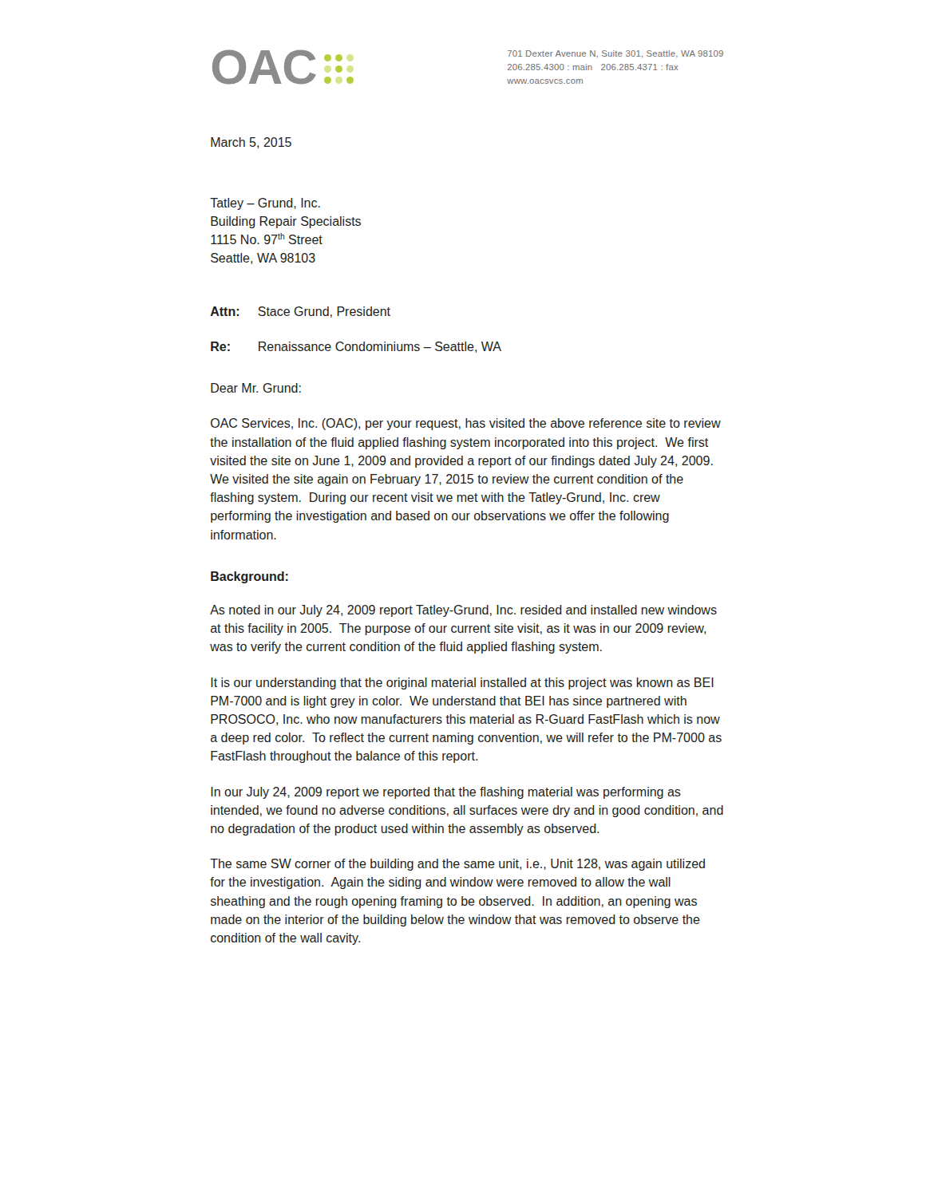OAC
701 Dexter Avenue N, Suite 301, Seattle, WA 98109
206.285.4300 : main 206.285.4371 : fax
www.oacsvcs.com
March 5, 2015
Tatley – Grund, Inc.
Building Repair Specialists
1115 No. 97th Street
Seattle, WA 98103
Attn:
Stace Grund, President
Re:
Renaissance Condominiums – Seattle, WA
Dear Mr. Grund:
OAC Services, Inc. (OAC), per your request, has visited the above reference site to review the installation of the fluid applied flashing system incorporated into this project. We first visited the site on June 1, 2009 and provided a report of our findings dated July 24, 2009. We visited the site again on February 17, 2015 to review the current condition of the flashing system. During our recent visit we met with the Tatley-Grund, Inc. crew performing the investigation and based on our observations we offer the following information.
Background:
As noted in our July 24, 2009 report Tatley-Grund, Inc. resided and installed new windows at this facility in 2005. The purpose of our current site visit, as it was in our 2009 review, was to verify the current condition of the fluid applied flashing system.
It is our understanding that the original material installed at this project was known as BEI PM-7000 and is light grey in color. We understand that BEI has since partnered with PROSOCO, Inc. who now manufacturers this material as R-Guard FastFlash which is now a deep red color. To reflect the current naming convention, we will refer to the PM-7000 as FastFlash throughout the balance of this report.
In our July 24, 2009 report we reported that the flashing material was performing as intended, we found no adverse conditions, all surfaces were dry and in good condition, and no degradation of the product used within the assembly as observed.
The same SW corner of the building and the same unit, i.e., Unit 128, was again utilized for the investigation. Again the siding and window were removed to allow the wall sheathing and the rough opening framing to be observed. In addition, an opening was made on the interior of the building below the window that was removed to observe the condition of the wall cavity.